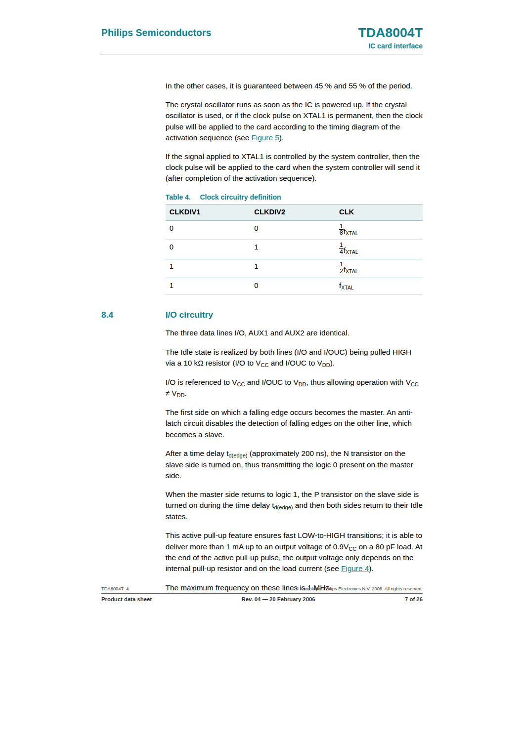Philips Semiconductors
TDA8004T
IC card interface
In the other cases, it is guaranteed between 45 % and 55 % of the period.
The crystal oscillator runs as soon as the IC is powered up. If the crystal oscillator is used, or if the clock pulse on XTAL1 is permanent, then the clock pulse will be applied to the card according to the timing diagram of the activation sequence (see Figure 5).
If the signal applied to XTAL1 is controlled by the system controller, then the clock pulse will be applied to the card when the system controller will send it (after completion of the activation sequence).
Table 4. Clock circuitry definition
| CLKDIV1 | CLKDIV2 | CLK |
| --- | --- | --- |
| 0 | 0 | 1 8 f XTAL |
| 0 | 1 | 1 4 f XTAL |
| 1 | 1 | 1 2 f XTAL |
| 1 | 0 | f XTAL |
8.4 I/O circuitry
The three data lines I/O, AUX1 and AUX2 are identical.
The Idle state is realized by both lines (I/O and I/OUC) being pulled HIGH via a 10 kΩ resistor (I/O to VCC and I/OUC to VDD).
I/O is referenced to VCC and I/OUC to VDD, thus allowing operation with VCC ≠ VDD.
The first side on which a falling edge occurs becomes the master. An anti-latch circuit disables the detection of falling edges on the other line, which becomes a slave.
After a time delay td(edge) (approximately 200 ns), the N transistor on the slave side is turned on, thus transmitting the logic 0 present on the master side.
When the master side returns to logic 1, the P transistor on the slave side is turned on during the time delay td(edge) and then both sides return to their Idle states.
This active pull-up feature ensures fast LOW-to-HIGH transitions; it is able to deliver more than 1 mA up to an output voltage of 0.9VCC on a 80 pF load. At the end of the active pull-up pulse, the output voltage only depends on the internal pull-up resistor and on the load current (see Figure 4).
The maximum frequency on these lines is 1 MHz.
TDA8004T_4
© Koninklijke Philips Electronics N.V. 2006. All rights reserved.
Product data sheet
Rev. 04 — 20 February 2006
7 of 26